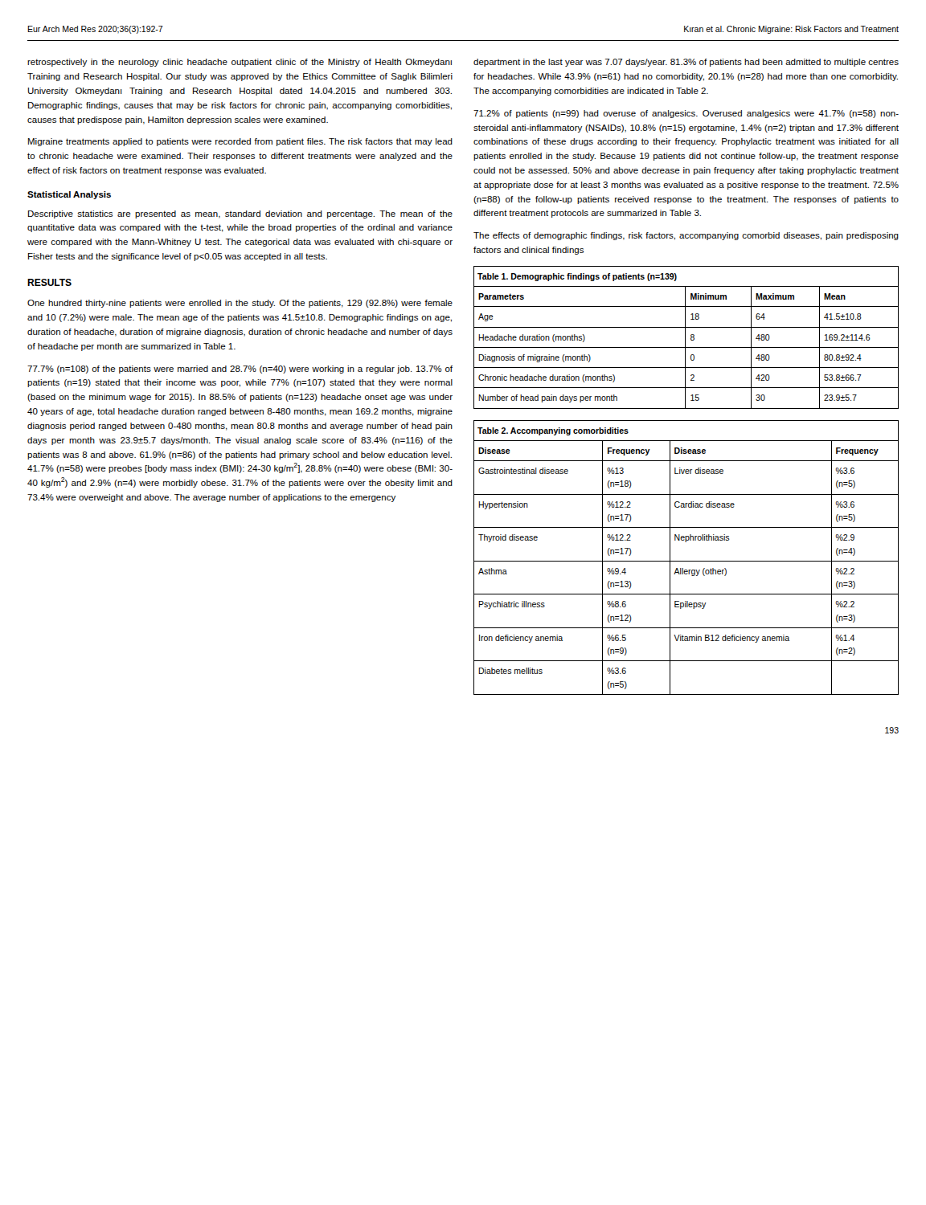Eur Arch Med Res 2020;36(3):192-7
Kıran et al. Chronic Migraine: Risk Factors and Treatment
retrospectively in the neurology clinic headache outpatient clinic of the Ministry of Health Okmeydanı Training and Research Hospital. Our study was approved by the Ethics Committee of Saglık Bilimleri University Okmeydanı Training and Research Hospital dated 14.04.2015 and numbered 303. Demographic findings, causes that may be risk factors for chronic pain, accompanying comorbidities, causes that predispose pain, Hamilton depression scales were examined.
Migraine treatments applied to patients were recorded from patient files. The risk factors that may lead to chronic headache were examined. Their responses to different treatments were analyzed and the effect of risk factors on treatment response was evaluated.
Statistical Analysis
Descriptive statistics are presented as mean, standard deviation and percentage. The mean of the quantitative data was compared with the t-test, while the broad properties of the ordinal and variance were compared with the Mann-Whitney U test. The categorical data was evaluated with chi-square or Fisher tests and the significance level of p<0.05 was accepted in all tests.
RESULTS
One hundred thirty-nine patients were enrolled in the study. Of the patients, 129 (92.8%) were female and 10 (7.2%) were male. The mean age of the patients was 41.5±10.8. Demographic findings on age, duration of headache, duration of migraine diagnosis, duration of chronic headache and number of days of headache per month are summarized in Table 1.
77.7% (n=108) of the patients were married and 28.7% (n=40) were working in a regular job. 13.7% of patients (n=19) stated that their income was poor, while 77% (n=107) stated that they were normal (based on the minimum wage for 2015). In 88.5% of patients (n=123) headache onset age was under 40 years of age, total headache duration ranged between 8-480 months, mean 169.2 months, migraine diagnosis period ranged between 0-480 months, mean 80.8 months and average number of head pain days per month was 23.9±5.7 days/month. The visual analog scale score of 83.4% (n=116) of the patients was 8 and above. 61.9% (n=86) of the patients had primary school and below education level. 41.7% (n=58) were preobes [body mass index (BMI): 24-30 kg/m2], 28.8% (n=40) were obese (BMI: 30-40 kg/m2) and 2.9% (n=4) were morbidly obese. 31.7% of the patients were over the obesity limit and 73.4% were overweight and above. The average number of applications to the emergency
department in the last year was 7.07 days/year. 81.3% of patients had been admitted to multiple centres for headaches. While 43.9% (n=61) had no comorbidity, 20.1% (n=28) had more than one comorbidity. The accompanying comorbidities are indicated in Table 2.
71.2% of patients (n=99) had overuse of analgesics. Overused analgesics were 41.7% (n=58) non-steroidal anti-inflammatory (NSAIDs), 10.8% (n=15) ergotamine, 1.4% (n=2) triptan and 17.3% different combinations of these drugs according to their frequency. Prophylactic treatment was initiated for all patients enrolled in the study. Because 19 patients did not continue follow-up, the treatment response could not be assessed. 50% and above decrease in pain frequency after taking prophylactic treatment at appropriate dose for at least 3 months was evaluated as a positive response to the treatment. 72.5% (n=88) of the follow-up patients received response to the treatment. The responses of patients to different treatment protocols are summarized in Table 3.
The effects of demographic findings, risk factors, accompanying comorbid diseases, pain predisposing factors and clinical findings
Table 1. Demographic findings of patients (n=139)
| Parameters | Minimum | Maximum | Mean |
| --- | --- | --- | --- |
| Age | 18 | 64 | 41.5±10.8 |
| Headache duration (months) | 8 | 480 | 169.2±114.6 |
| Diagnosis of migraine (month) | 0 | 480 | 80.8±92.4 |
| Chronic headache duration (months) | 2 | 420 | 53.8±66.7 |
| Number of head pain days per month | 15 | 30 | 23.9±5.7 |
Table 2. Accompanying comorbidities
| Disease | Frequency | Disease | Frequency |
| --- | --- | --- | --- |
| Gastrointestinal disease | %13 (n=18) | Liver disease | %3.6 (n=5) |
| Hypertension | %12.2 (n=17) | Cardiac disease | %3.6 (n=5) |
| Thyroid disease | %12.2 (n=17) | Nephrolithiasis | %2.9 (n=4) |
| Asthma | %9.4 (n=13) | Allergy (other) | %2.2 (n=3) |
| Psychiatric illness | %8.6 (n=12) | Epilepsy | %2.2 (n=3) |
| Iron deficiency anemia | %6.5 (n=9) | Vitamin B12 deficiency anemia | %1.4 (n=2) |
| Diabetes mellitus | %3.6 (n=5) | | |
193